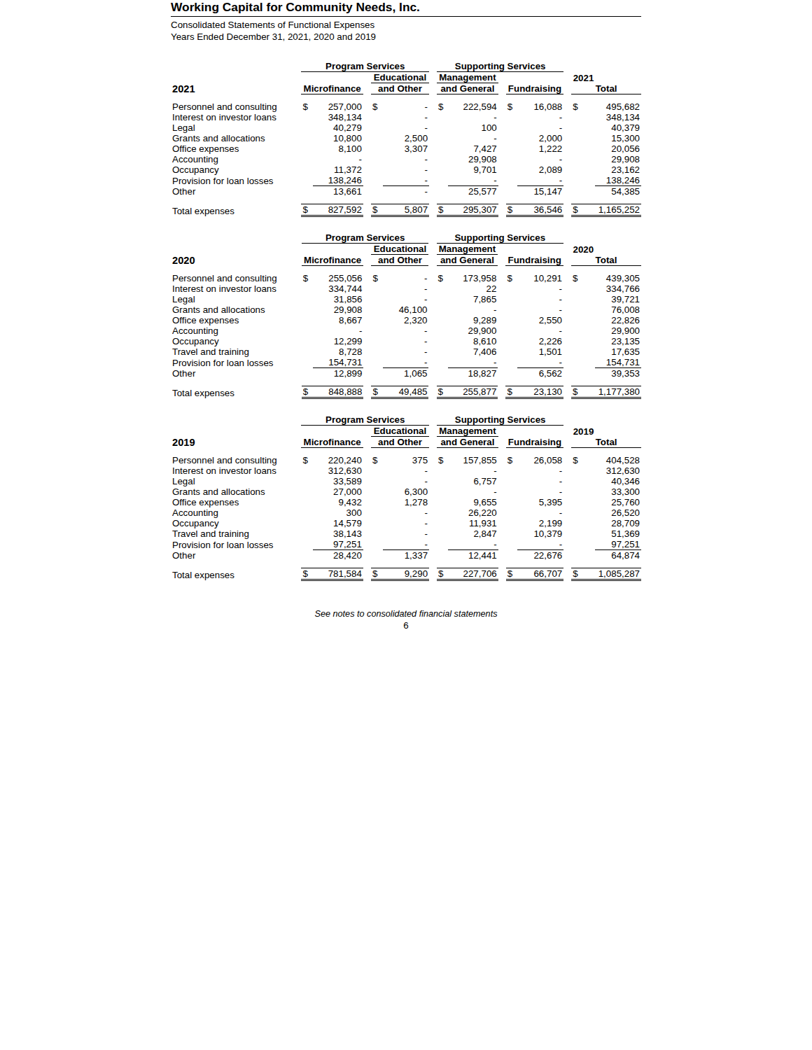Working Capital for Community Needs, Inc.
Consolidated Statements of Functional Expenses
Years Ended December 31, 2021, 2020 and 2019
| | Program Services | | Supporting Services | | | |
| --- | --- | --- | --- | --- | --- | --- |
| | | | Educational | | Management | | | | 2021 | |
| 2021 | Microfinance | | and Other | | and General | | Fundraising | | Total |
| Personnel and consulting | $ | 257,000 | | $ | - | | $ | 222,594 | | $ | 16,088 | | $ | 495,682 |
| Interest on investor loans | | 348,134 | | | - | | | - | | | - | | | 348,134 |
| Legal | | 40,279 | | | - | | | 100 | | | - | | | 40,379 |
| Grants and allocations | | 10,800 | | | 2,500 | | | - | | | 2,000 | | | 15,300 |
| Office expenses | | 8,100 | | | 3,307 | | | 7,427 | | | 1,222 | | | 20,056 |
| Accounting | | - | | | - | | | 29,908 | | | - | | | 29,908 |
| Occupancy | | 11,372 | | | - | | | 9,701 | | | 2,089 | | | 23,162 |
| Provision for loan losses | | 138,246 | | | - | | | - | | | - | | | 138,246 |
| Other | | 13,661 | | | - | | | 25,577 | | | 15,147 | | | 54,385 |
| Total expenses | $ | 827,592 | | $ | 5,807 | | $ | 295,307 | | $ | 36,546 | | $ | 1,165,252 |
| | Program Services | | Supporting Services | | | |
| --- | --- | --- | --- | --- | --- | --- |
| | | | Educational | | Management | | | | 2020 | |
| 2020 | Microfinance | | and Other | | and General | | Fundraising | | Total |
| Personnel and consulting | $ | 255,056 | | $ | - | | $ | 173,958 | | $ | 10,291 | | $ | 439,305 |
| Interest on investor loans | | 334,744 | | | - | | | 22 | | | - | | | 334,766 |
| Legal | | 31,856 | | | - | | | 7,865 | | | - | | | 39,721 |
| Grants and allocations | | 29,908 | | | 46,100 | | | - | | | - | | | 76,008 |
| Office expenses | | 8,667 | | | 2,320 | | | 9,289 | | | 2,550 | | | 22,826 |
| Accounting | | - | | | - | | | 29,900 | | | - | | | 29,900 |
| Occupancy | | 12,299 | | | - | | | 8,610 | | | 2,226 | | | 23,135 |
| Travel and training | | 8,728 | | | - | | | 7,406 | | | 1,501 | | | 17,635 |
| Provision for loan losses | | 154,731 | | | - | | | - | | | - | | | 154,731 |
| Other | | 12,899 | | | 1,065 | | | 18,827 | | | 6,562 | | | 39,353 |
| Total expenses | $ | 848,888 | | $ | 49,485 | | $ | 255,877 | | $ | 23,130 | | $ | 1,177,380 |
| | Program Services | | Supporting Services | | | |
| --- | --- | --- | --- | --- | --- | --- |
| | | | Educational | | Management | | | | 2019 | |
| 2019 | Microfinance | | and Other | | and General | | Fundraising | | Total |
| Personnel and consulting | $ | 220,240 | | $ | 375 | | $ | 157,855 | | $ | 26,058 | | $ | 404,528 |
| Interest on investor loans | | 312,630 | | | - | | | - | | | - | | | 312,630 |
| Legal | | 33,589 | | | - | | | 6,757 | | | - | | | 40,346 |
| Grants and allocations | | 27,000 | | | 6,300 | | | - | | | - | | | 33,300 |
| Office expenses | | 9,432 | | | 1,278 | | | 9,655 | | | 5,395 | | | 25,760 |
| Accounting | | 300 | | | - | | | 26,220 | | | - | | | 26,520 |
| Occupancy | | 14,579 | | | - | | | 11,931 | | | 2,199 | | | 28,709 |
| Travel and training | | 38,143 | | | - | | | 2,847 | | | 10,379 | | | 51,369 |
| Provision for loan losses | | 97,251 | | | - | | | - | | | - | | | 97,251 |
| Other | | 28,420 | | | 1,337 | | | 12,441 | | | 22,676 | | | 64,874 |
| Total expenses | $ | 781,584 | | $ | 9,290 | | $ | 227,706 | | $ | 66,707 | | $ | 1,085,287 |
See notes to consolidated financial statements
6